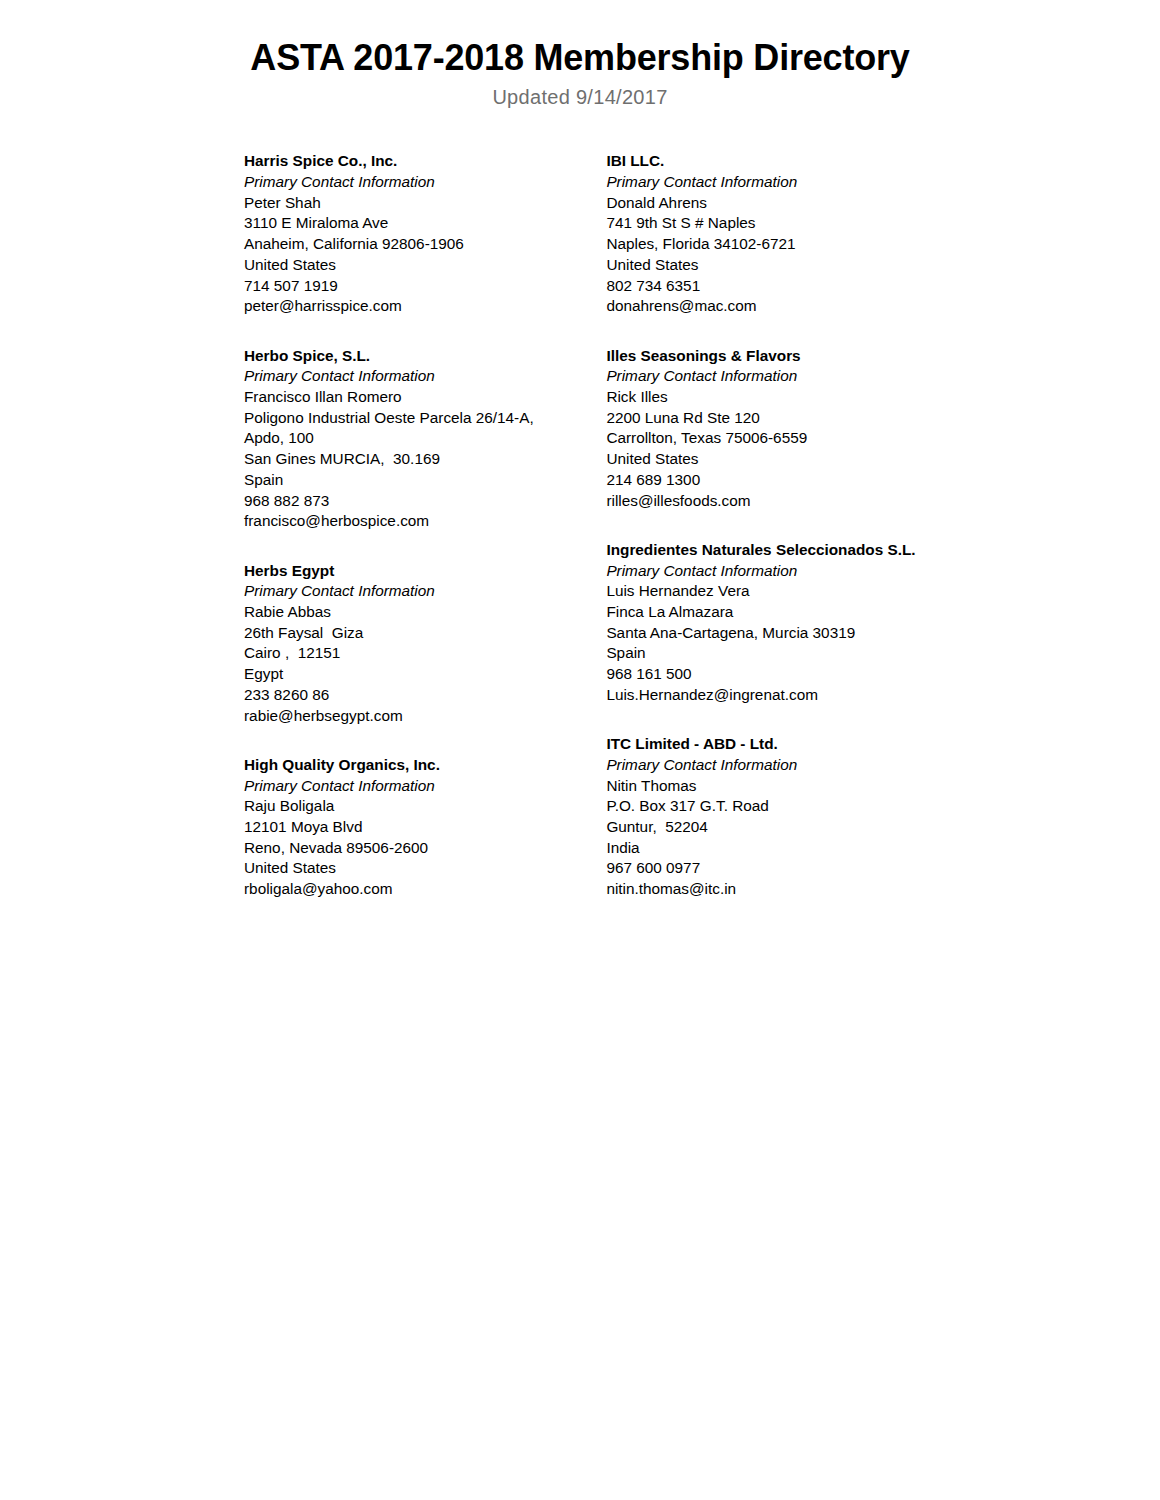ASTA 2017-2018 Membership Directory
Updated 9/14/2017
Harris Spice Co., Inc.
Primary Contact Information
Peter Shah
3110 E Miraloma Ave
Anaheim, California 92806-1906
United States
714 507 1919
peter@harrisspice.com
Herbo Spice, S.L.
Primary Contact Information
Francisco Illan Romero
Poligono Industrial Oeste Parcela 26/14-A,
Apdo, 100
San Gines MURCIA, 30.169
Spain
968 882 873
francisco@herbospice.com
Herbs Egypt
Primary Contact Information
Rabie Abbas
26th Faysal Giza
Cairo , 12151
Egypt
233 8260 86
rabie@herbsegypt.com
High Quality Organics, Inc.
Primary Contact Information
Raju Boligala
12101 Moya Blvd
Reno, Nevada 89506-2600
United States
rboligala@yahoo.com
IBI LLC.
Primary Contact Information
Donald Ahrens
741 9th St S # Naples
Naples, Florida 34102-6721
United States
802 734 6351
donahrens@mac.com
Illes Seasonings & Flavors
Primary Contact Information
Rick Illes
2200 Luna Rd Ste 120
Carrollton, Texas 75006-6559
United States
214 689 1300
rilles@illesfoods.com
Ingredientes Naturales Seleccionados S.L.
Primary Contact Information
Luis Hernandez Vera
Finca La Almazara
Santa Ana-Cartagena, Murcia 30319
Spain
968 161 500
Luis.Hernandez@ingrenat.com
ITC Limited - ABD - Ltd.
Primary Contact Information
Nitin Thomas
P.O. Box 317 G.T. Road
Guntur, 52204
India
967 600 0977
nitin.thomas@itc.in